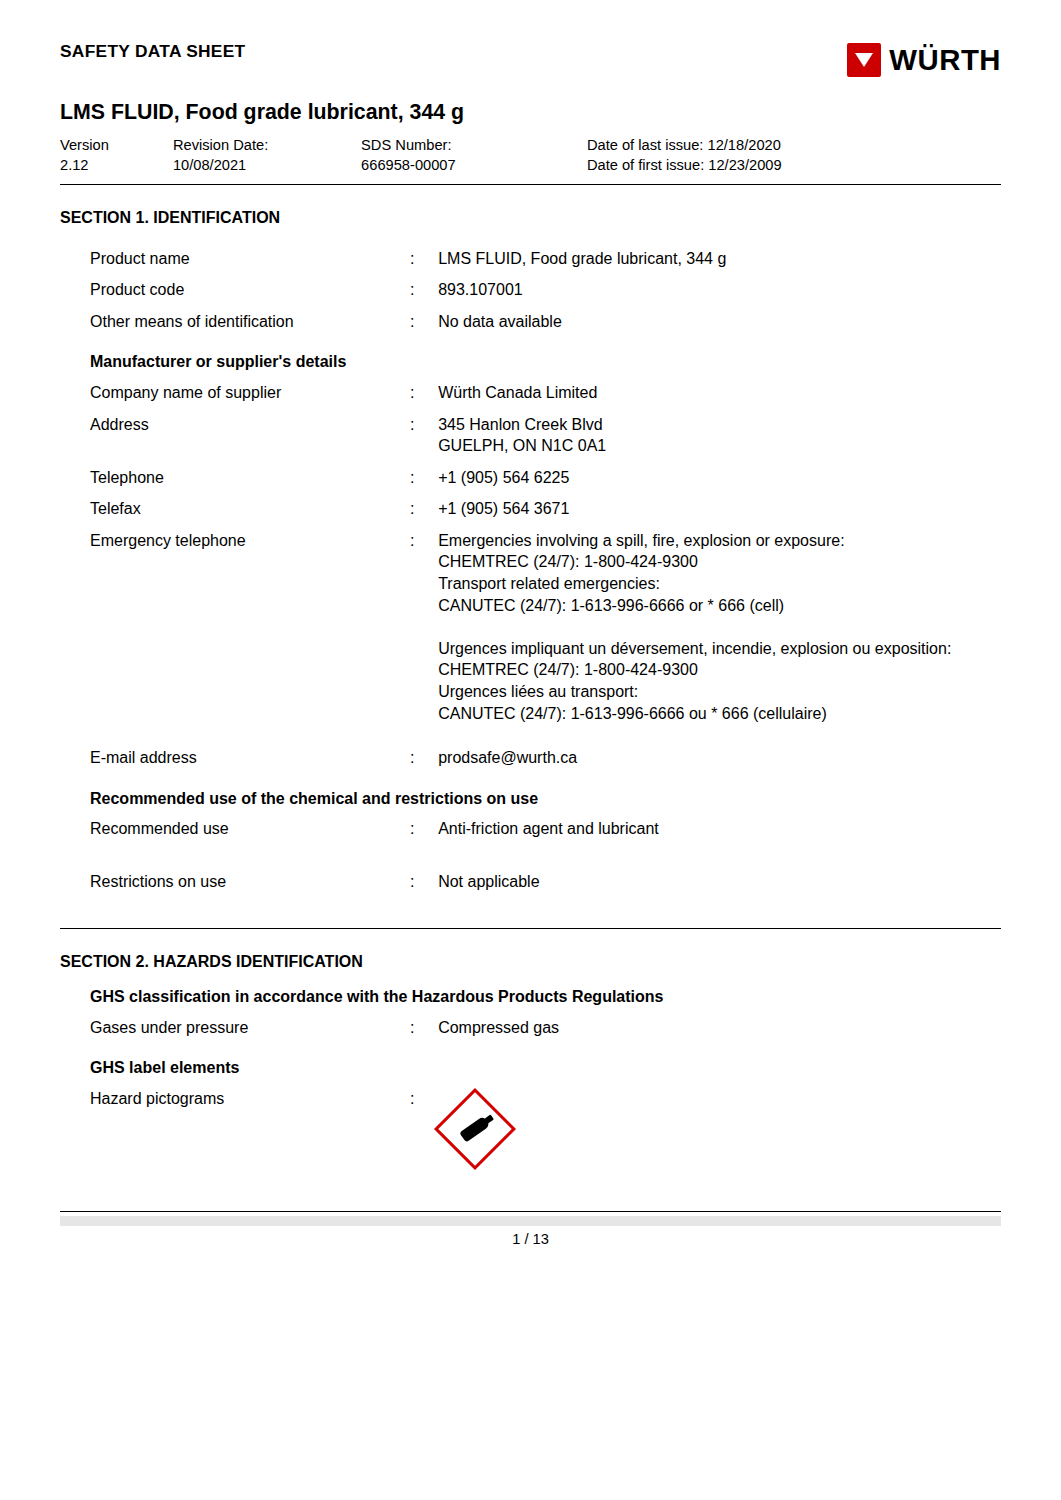SAFETY DATA SHEET
WÜRTH
LMS FLUID, Food grade lubricant, 344 g
| Version 2.12 | Revision Date: 10/08/2021 | SDS Number: 666958-00007 | Date of last issue: 12/18/2020 Date of first issue: 12/23/2009 |
SECTION 1. IDENTIFICATION
| Product name | : | LMS FLUID, Food grade lubricant, 344 g |
| Product code | : | 893.107001 |
| Other means of identification | : | No data available |
Manufacturer or supplier's details
| Company name of supplier | : | Würth Canada Limited |
| Address | : | 345 Hanlon Creek Blvd GUELPH, ON N1C 0A1 |
| Telephone | : | +1 (905) 564 6225 |
| Telefax | : | +1 (905) 564 3671 |
| Emergency telephone | : | Emergencies involving a spill, fire, explosion or exposure: CHEMTREC (24/7): 1-800-424-9300 Transport related emergencies: CANUTEC (24/7): 1-613-996-6666 or * 666 (cell) Urgences impliquant un déversement, incendie, explosion ou exposition: CHEMTREC (24/7): 1-800-424-9300 Urgences liées au transport: CANUTEC (24/7): 1-613-996-6666 ou * 666 (cellulaire) |
| E-mail address | : | prodsafe@wurth.ca |
Recommended use of the chemical and restrictions on use
| Recommended use | : | Anti-friction agent and lubricant |
| Restrictions on use | : | Not applicable |
SECTION 2. HAZARDS IDENTIFICATION
GHS classification in accordance with the Hazardous Products Regulations
| Gases under pressure | : | Compressed gas |
GHS label elements
| Hazard pictograms | : | |
1 / 13